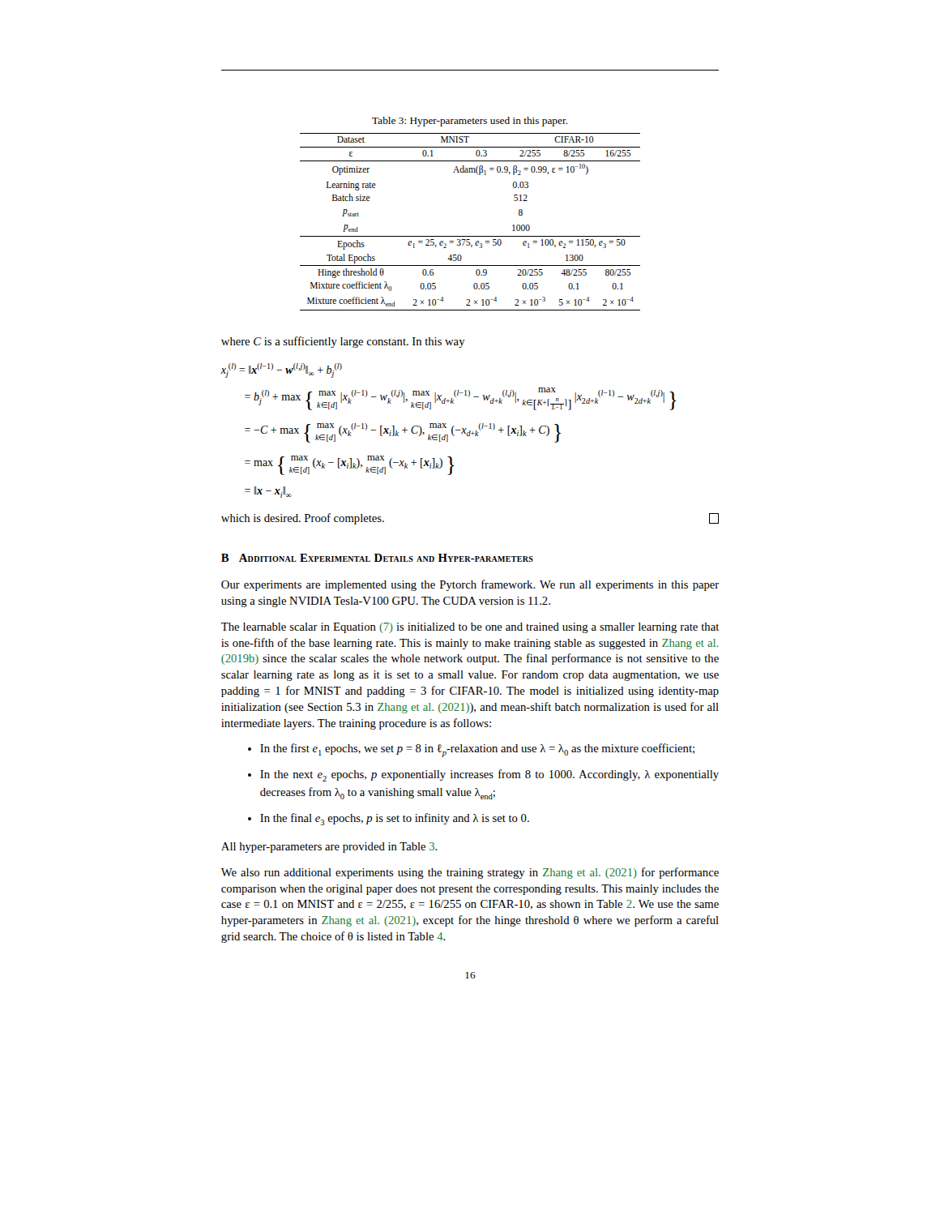Table 3: Hyper-parameters used in this paper.
| Dataset | MNIST | CIFAR-10 |
| ε | 0.1 | 0.3 | 2/255 | 8/255 | 16/255 |
| Optimizer | Adam(β 1 = 0.9, β 2 = 0.99, ε = 10 −10 ) |
| Learning rate | 0.03 |
| Batch size | 512 |
| p start | 8 |
| p end | 1000 |
| Epochs | e 1 = 25, e 2 = 375, e 3 = 50 | e 1 = 100, e 2 = 1150, e 3 = 50 |
| Total Epochs | 450 | 1300 |
| Hinge threshold θ | 0.6 | 0.9 | 20/255 | 48/255 | 80/255 |
| Mixture coefficient λ 0 | 0.05 | 0.05 | 0.05 | 0.1 | 0.1 |
| Mixture coefficient λ end | 2 × 10 −4 | 2 × 10 −4 | 2 × 10 −3 | 5 × 10 −4 | 2 × 10 −4 |
where C is a sufficiently large constant. In this way
xj(l) = ‖x(l−1) − w(l,j)‖∞ + bj(l) = bj(l) + max { max k∈[d] |xk(l−1) − wk(l,j)|, max k∈[d] |xd+k(l−1) − wd+k(l,j)|, max k∈[K+⌈nL−1⌉] |x2d+k(l−1) − w2d+k(l,j)| } = −C + max { max k∈[d] (xk(l−1) − [xi]k + C), max k∈[d] (−xd+k(l−1) + [xi]k + C) } = max { max k∈[d] (xk − [xi]k), max k∈[d] (−xk + [xi]k) } = ‖x − xi‖∞
which is desired. Proof completes.
B Additional Experimental Details and Hyper-parameters
Our experiments are implemented using the Pytorch framework. We run all experiments in this paper using a single NVIDIA Tesla-V100 GPU. The CUDA version is 11.2.
The learnable scalar in Equation (7) is initialized to be one and trained using a smaller learning rate that is one-fifth of the base learning rate. This is mainly to make training stable as suggested in Zhang et al. (2019b) since the scalar scales the whole network output. The final performance is not sensitive to the scalar learning rate as long as it is set to a small value. For random crop data augmentation, we use padding = 1 for MNIST and padding = 3 for CIFAR-10. The model is initialized using identity-map initialization (see Section 5.3 in Zhang et al. (2021)), and mean-shift batch normalization is used for all intermediate layers. The training procedure is as follows:
In the first e1 epochs, we set p = 8 in ℓp-relaxation and use λ = λ0 as the mixture coefficient;
In the next e2 epochs, p exponentially increases from 8 to 1000. Accordingly, λ exponentially decreases from λ0 to a vanishing small value λend;
In the final e3 epochs, p is set to infinity and λ is set to 0.
All hyper-parameters are provided in Table 3.
We also run additional experiments using the training strategy in Zhang et al. (2021) for performance comparison when the original paper does not present the corresponding results. This mainly includes the case ε = 0.1 on MNIST and ε = 2/255, ε = 16/255 on CIFAR-10, as shown in Table 2. We use the same hyper-parameters in Zhang et al. (2021), except for the hinge threshold θ where we perform a careful grid search. The choice of θ is listed in Table 4.
16